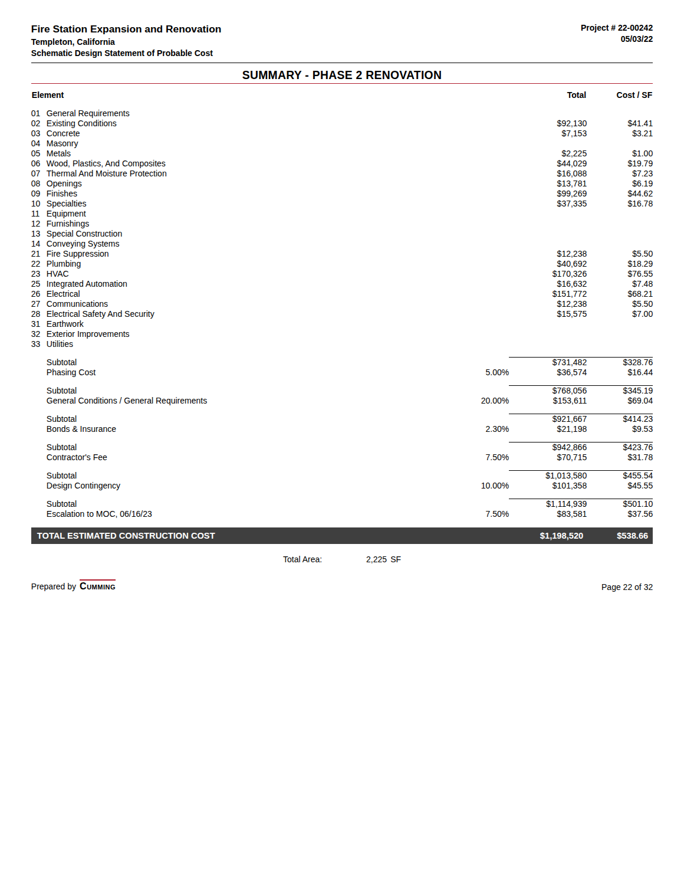Fire Station Expansion and Renovation
Templeton, California
Schematic Design Statement of Probable Cost
Project # 22-00242
05/03/22
SUMMARY - PHASE 2 RENOVATION
| Element | | Total | Cost / SF |
| --- | --- | --- | --- |
| 01 | General Requirements | | | |
| 02 | Existing Conditions | | $92,130 | $41.41 |
| 03 | Concrete | | $7,153 | $3.21 |
| 04 | Masonry | | | |
| 05 | Metals | | $2,225 | $1.00 |
| 06 | Wood, Plastics, And Composites | | $44,029 | $19.79 |
| 07 | Thermal And Moisture Protection | | $16,088 | $7.23 |
| 08 | Openings | | $13,781 | $6.19 |
| 09 | Finishes | | $99,269 | $44.62 |
| 10 | Specialties | | $37,335 | $16.78 |
| 11 | Equipment | | | |
| 12 | Furnishings | | | |
| 13 | Special Construction | | | |
| 14 | Conveying Systems | | | |
| 21 | Fire Suppression | | $12,238 | $5.50 |
| 22 | Plumbing | | $40,692 | $18.29 |
| 23 | HVAC | | $170,326 | $76.55 |
| 25 | Integrated Automation | | $16,632 | $7.48 |
| 26 | Electrical | | $151,772 | $68.21 |
| 27 | Communications | | $12,238 | $5.50 |
| 28 | Electrical Safety And Security | | $15,575 | $7.00 |
| 31 | Earthwork | | | |
| 32 | Exterior Improvements | | | |
| 33 | Utilities | | | |
| | Subtotal | | $731,482 | $328.76 |
| | Phasing Cost | 5.00% | $36,574 | $16.44 |
| | Subtotal | | $768,056 | $345.19 |
| | General Conditions / General Requirements | 20.00% | $153,611 | $69.04 |
| | Subtotal | | $921,667 | $414.23 |
| | Bonds & Insurance | 2.30% | $21,198 | $9.53 |
| | Subtotal | | $942,866 | $423.76 |
| | Contractor's Fee | 7.50% | $70,715 | $31.78 |
| | Subtotal | | $1,013,580 | $455.54 |
| | Design Contingency | 10.00% | $101,358 | $45.55 |
| | Subtotal | | $1,114,939 | $501.10 |
| | Escalation to MOC, 06/16/23 | 7.50% | $83,581 | $37.56 |
TOTAL ESTIMATED CONSTRUCTION COST
$1,198,520
$538.66
Total Area:
2,225
SF
Prepared by Cumming
Page 22 of 32